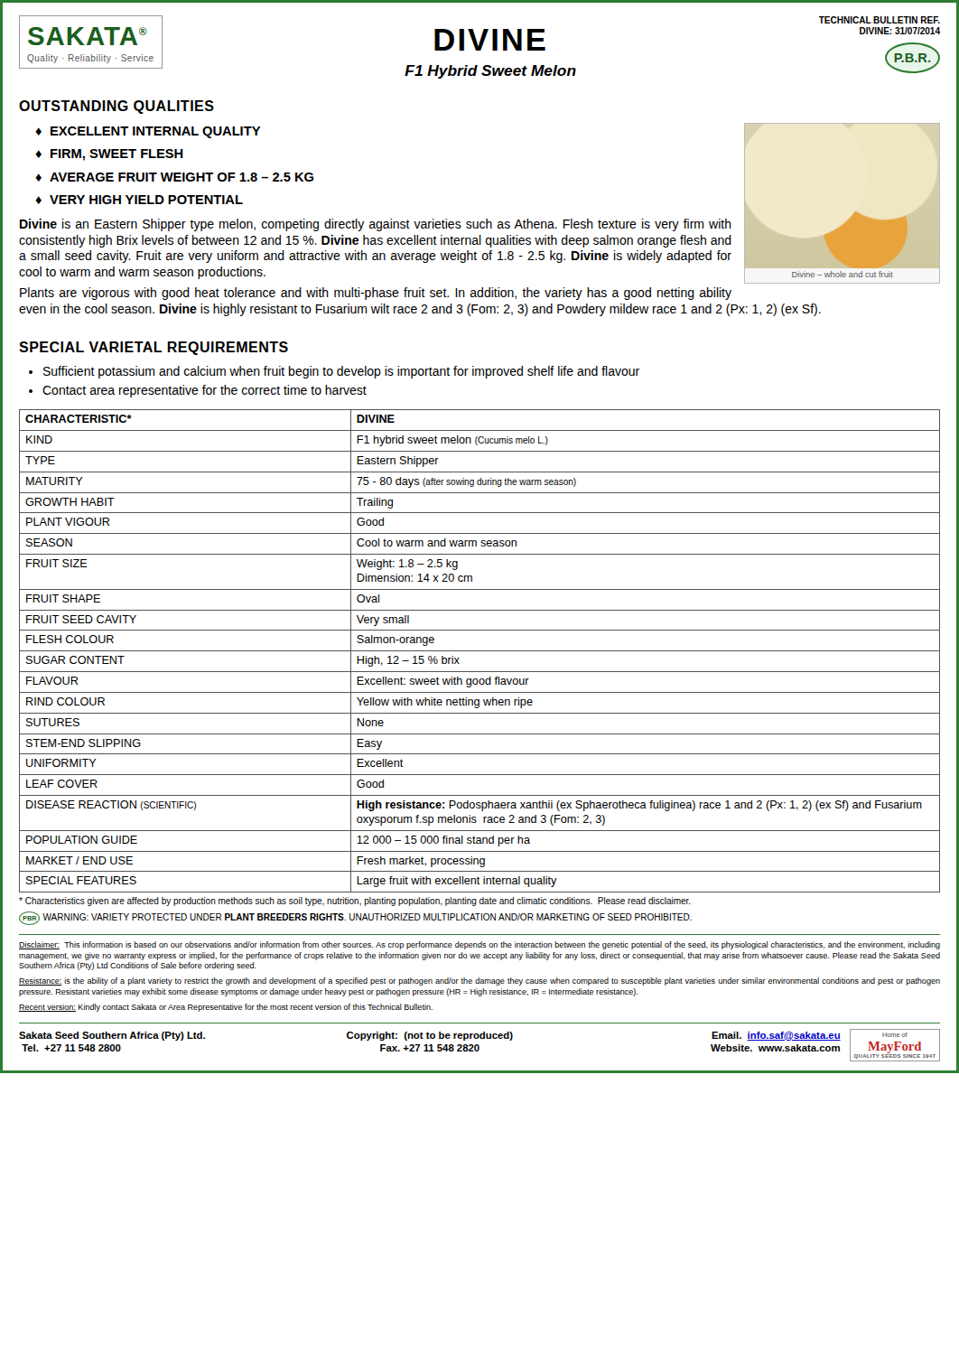SAKATA®
Quality · Reliability · Service
DIVINE
F1 Hybrid Sweet Melon
TECHNICAL BULLETIN REF.
DIVINE: 31/07/2014
P.B.R.
OUTSTANDING QUALITIES
Divine – whole and cut fruit
EXCELLENT INTERNAL QUALITY
FIRM, SWEET FLESH
AVERAGE FRUIT WEIGHT OF 1.8 – 2.5 KG
VERY HIGH YIELD POTENTIAL
Divine is an Eastern Shipper type melon, competing directly against varieties such as Athena. Flesh texture is very firm with consistently high Brix levels of between 12 and 15 %. Divine has excellent internal qualities with deep salmon orange flesh and a small seed cavity. Fruit are very uniform and attractive with an average weight of 1.8 - 2.5 kg. Divine is widely adapted for cool to warm and warm season productions.
Plants are vigorous with good heat tolerance and with multi-phase fruit set. In addition, the variety has a good netting ability even in the cool season. Divine is highly resistant to Fusarium wilt race 2 and 3 (Fom: 2, 3) and Powdery mildew race 1 and 2 (Px: 1, 2) (ex Sf).
SPECIAL VARIETAL REQUIREMENTS
Sufficient potassium and calcium when fruit begin to develop is important for improved shelf life and flavour
Contact area representative for the correct time to harvest
| CHARACTERISTIC* | DIVINE |
| --- | --- |
| KIND | F1 hybrid sweet melon (Cucumis melo L.) |
| TYPE | Eastern Shipper |
| MATURITY | 75 - 80 days (after sowing during the warm season) |
| GROWTH HABIT | Trailing |
| PLANT VIGOUR | Good |
| SEASON | Cool to warm and warm season |
| FRUIT SIZE | Weight: 1.8 – 2.5 kg Dimension: 14 x 20 cm |
| FRUIT SHAPE | Oval |
| FRUIT SEED CAVITY | Very small |
| FLESH COLOUR | Salmon-orange |
| SUGAR CONTENT | High, 12 – 15 % brix |
| FLAVOUR | Excellent: sweet with good flavour |
| RIND COLOUR | Yellow with white netting when ripe |
| SUTURES | None |
| STEM-END SLIPPING | Easy |
| UNIFORMITY | Excellent |
| LEAF COVER | Good |
| DISEASE REACTION (SCIENTIFIC) | High resistance: Podosphaera xanthii (ex Sphaerotheca fuliginea) race 1 and 2 (Px: 1, 2) (ex Sf) and Fusarium oxysporum f.sp melonis race 2 and 3 (Fom: 2, 3) |
| POPULATION GUIDE | 12 000 – 15 000 final stand per ha |
| MARKET / END USE | Fresh market, processing |
| SPECIAL FEATURES | Large fruit with excellent internal quality |
* Characteristics given are affected by production methods such as soil type, nutrition, planting population, planting date and climatic conditions. Please read disclaimer.
PBRWARNING: VARIETY PROTECTED UNDER PLANT BREEDERS RIGHTS. UNAUTHORIZED MULTIPLICATION AND/OR MARKETING OF SEED PROHIBITED.
Disclaimer: This information is based on our observations and/or information from other sources. As crop performance depends on the interaction between the genetic potential of the seed, its physiological characteristics, and the environment, including management, we give no warranty express or implied, for the performance of crops relative to the information given nor do we accept any liability for any loss, direct or consequential, that may arise from whatsoever cause. Please read the Sakata Seed Southern Africa (Pty) Ltd Conditions of Sale before ordering seed.
Resistance: is the ability of a plant variety to restrict the growth and development of a specified pest or pathogen and/or the damage they cause when compared to susceptible plant varieties under similar environmental conditions and pest or pathogen pressure. Resistant varieties may exhibit some disease symptoms or damage under heavy pest or pathogen pressure (HR = High resistance, IR = Intermediate resistance).
Recent version: Kindly contact Sakata or Area Representative for the most recent version of this Technical Bulletin.
Sakata Seed Southern Africa (Pty) Ltd.
Tel. +27 11 548 2800
Copyright: (not to be reproduced)
Fax. +27 11 548 2820
Email. info.saf@sakata.eu
Website. www.sakata.com
Home of
MayFord
QUALITY SEEDS SINCE 1947